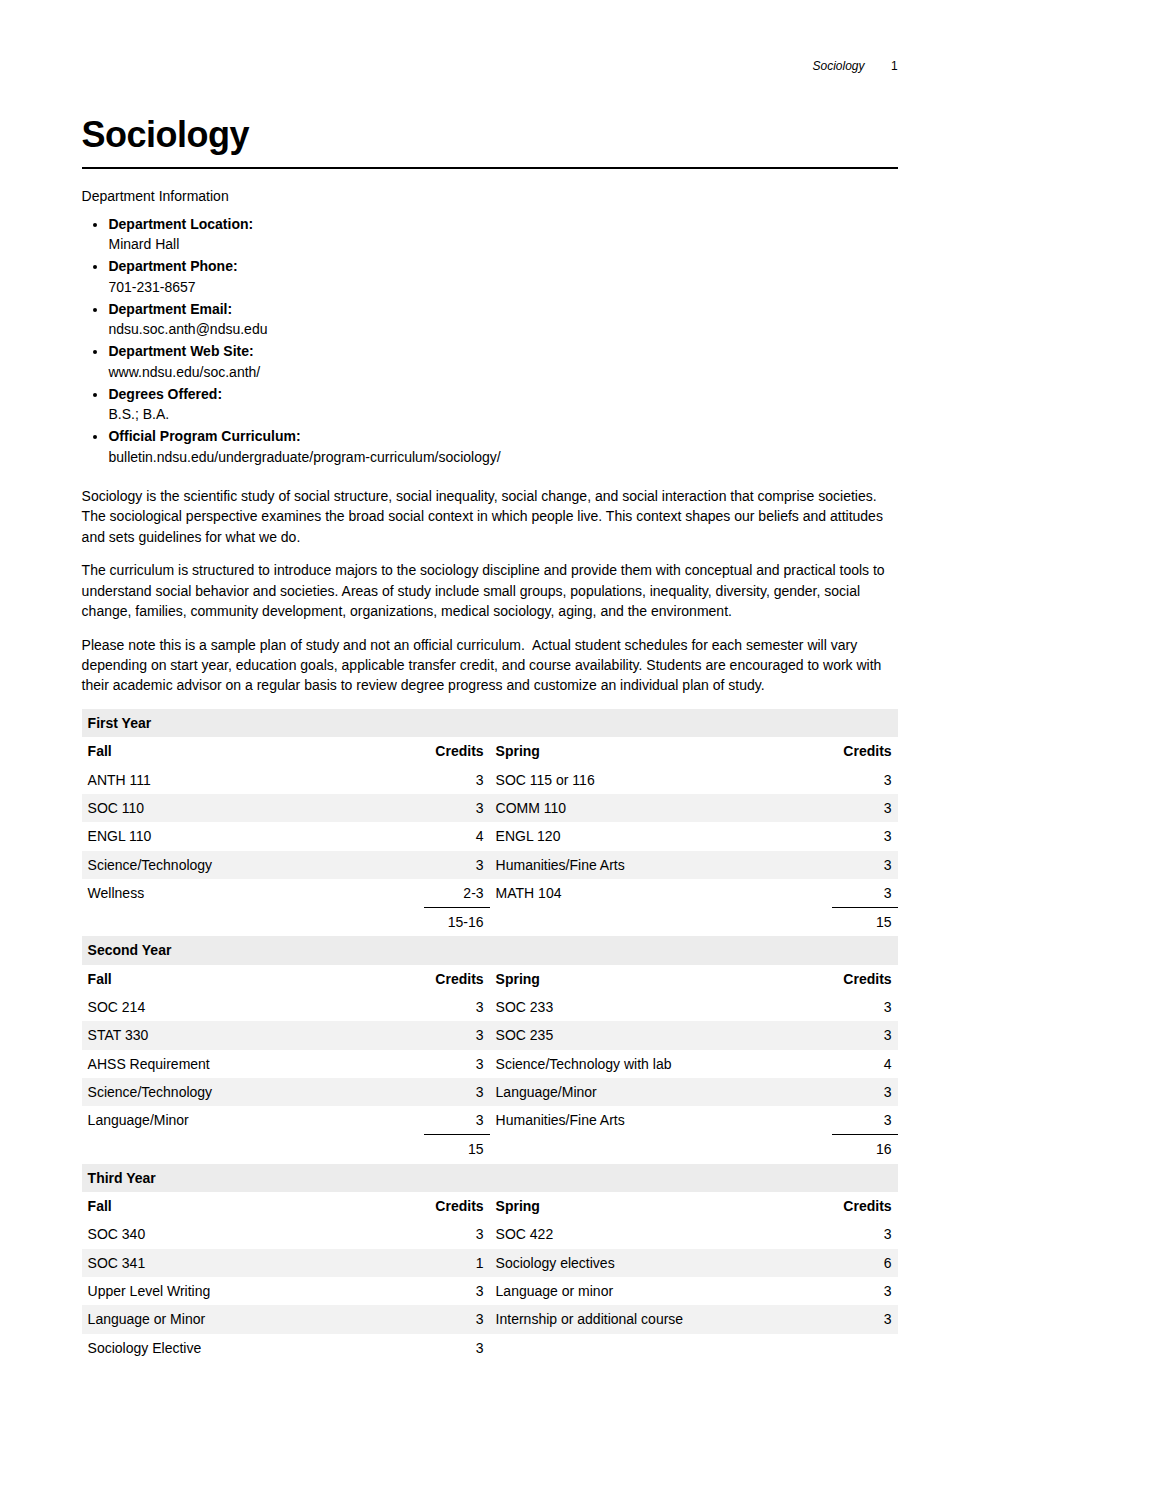Sociology 1
Sociology
Department Information
Department Location:
Minard Hall
Department Phone:
701-231-8657
Department Email:
ndsu.soc.anth@ndsu.edu
Department Web Site:
www.ndsu.edu/soc.anth/
Degrees Offered:
B.S.; B.A.
Official Program Curriculum:
bulletin.ndsu.edu/undergraduate/program-curriculum/sociology/
Sociology is the scientific study of social structure, social inequality, social change, and social interaction that comprise societies. The sociological perspective examines the broad social context in which people live. This context shapes our beliefs and attitudes and sets guidelines for what we do.
The curriculum is structured to introduce majors to the sociology discipline and provide them with conceptual and practical tools to understand social behavior and societies. Areas of study include small groups, populations, inequality, diversity, gender, social change, families, community development, organizations, medical sociology, aging, and the environment.
Please note this is a sample plan of study and not an official curriculum. Actual student schedules for each semester will vary depending on start year, education goals, applicable transfer credit, and course availability. Students are encouraged to work with their academic advisor on a regular basis to review degree progress and customize an individual plan of study.
| First Year |
| Fall | Credits | Spring | Credits |
| ANTH 111 | 3 | SOC 115 or 116 | 3 |
| SOC 110 | 3 | COMM 110 | 3 |
| ENGL 110 | 4 | ENGL 120 | 3 |
| Science/Technology | 3 | Humanities/Fine Arts | 3 |
| Wellness | 2-3 | MATH 104 | 3 |
| | 15-16 | | 15 |
| Second Year |
| Fall | Credits | Spring | Credits |
| SOC 214 | 3 | SOC 233 | 3 |
| STAT 330 | 3 | SOC 235 | 3 |
| AHSS Requirement | 3 | Science/Technology with lab | 4 |
| Science/Technology | 3 | Language/Minor | 3 |
| Language/Minor | 3 | Humanities/Fine Arts | 3 |
| | 15 | | 16 |
| Third Year |
| Fall | Credits | Spring | Credits |
| SOC 340 | 3 | SOC 422 | 3 |
| SOC 341 | 1 | Sociology electives | 6 |
| Upper Level Writing | 3 | Language or minor | 3 |
| Language or Minor | 3 | Internship or additional course | 3 |
| Sociology Elective | 3 | | |